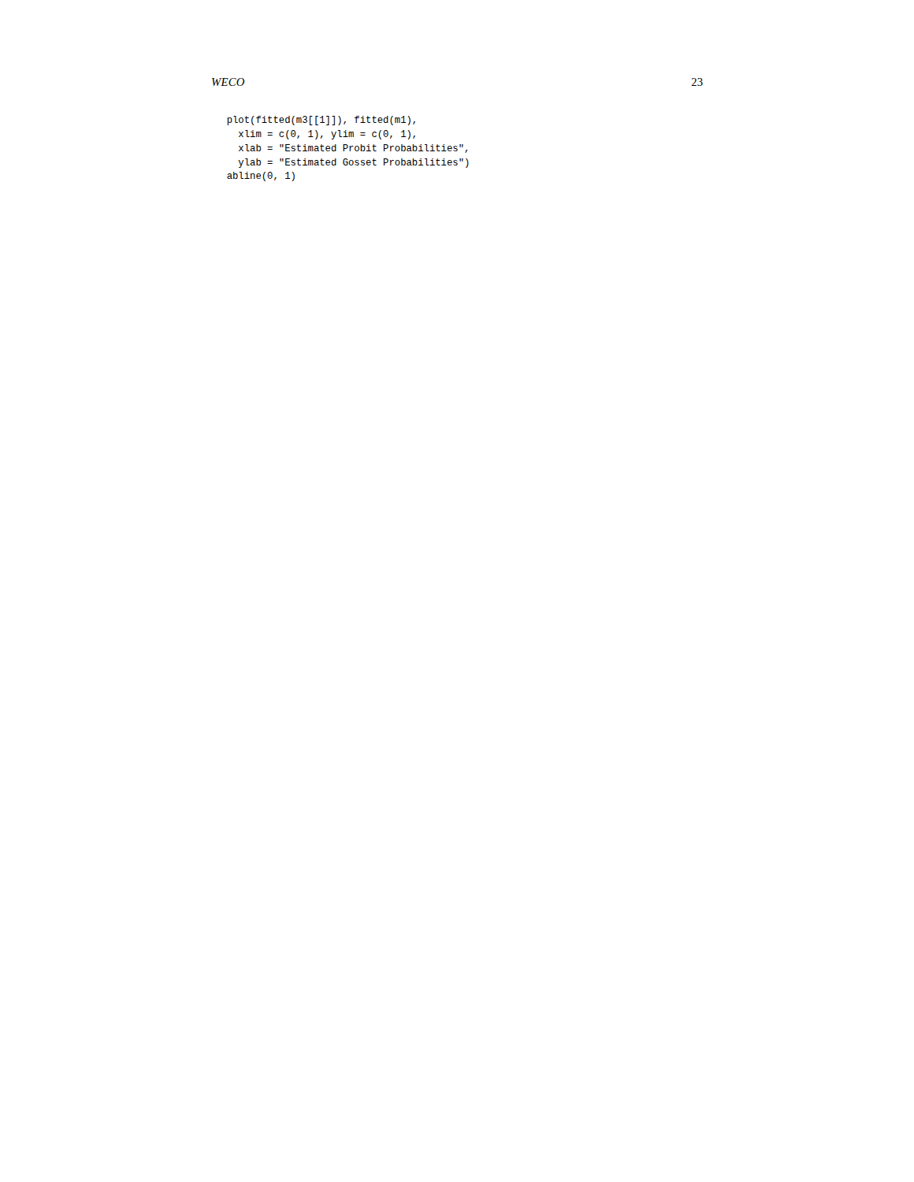WECO 23
plot(fitted(m3[[1]]), fitted(m1),
  xlim = c(0, 1), ylim = c(0, 1),
  xlab = "Estimated Probit Probabilities",
  ylab = "Estimated Gosset Probabilities")
abline(0, 1)